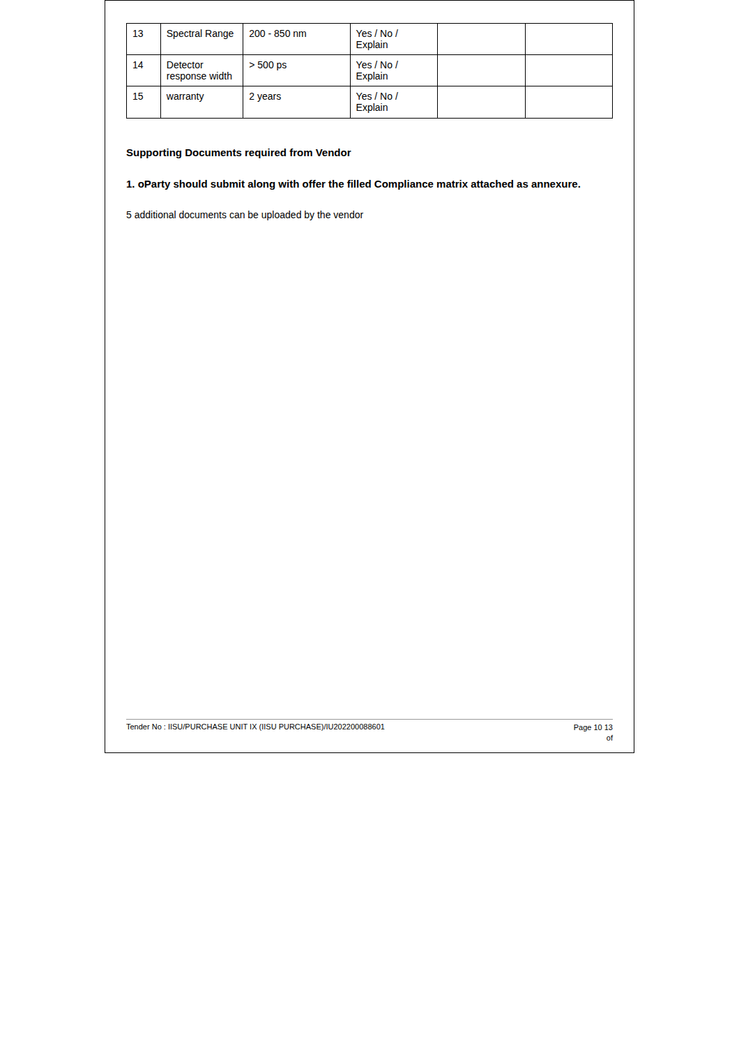| 13 | Spectral Range | 200 - 850 nm | Yes / No / Explain | | |
| 14 | Detector response width | > 500 ps | Yes / No / Explain | | |
| 15 | warranty | 2 years | Yes / No / Explain | | |
Supporting Documents required from Vendor
1. oParty should submit along with offer the filled Compliance matrix attached as annexure.
5 additional documents can be uploaded by the vendor
Tender No : IISU/PURCHASE UNIT IX (IISU PURCHASE)/IU202200088601
Page 10 13
of